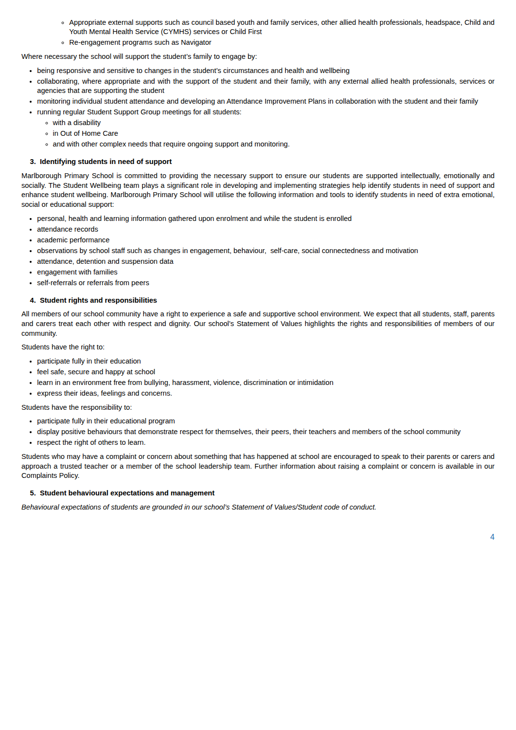Appropriate external supports such as council based youth and family services, other allied health professionals, headspace, Child and Youth Mental Health Service (CYMHS) services or Child First
Re-engagement programs such as Navigator
Where necessary the school will support the student’s family to engage by:
being responsive and sensitive to changes in the student’s circumstances and health and wellbeing
collaborating, where appropriate and with the support of the student and their family, with any external allied health professionals, services or agencies that are supporting the student
monitoring individual student attendance and developing an Attendance Improvement Plans in collaboration with the student and their family
running regular Student Support Group meetings for all students:
with a disability
in Out of Home Care
and with other complex needs that require ongoing support and monitoring.
3. Identifying students in need of support
Marlborough Primary School is committed to providing the necessary support to ensure our students are supported intellectually, emotionally and socially. The Student Wellbeing team plays a significant role in developing and implementing strategies help identify students in need of support and enhance student wellbeing. Marlborough Primary School will utilise the following information and tools to identify students in need of extra emotional, social or educational support:
personal, health and learning information gathered upon enrolment and while the student is enrolled
attendance records
academic performance
observations by school staff such as changes in engagement, behaviour, self-care, social connectedness and motivation
attendance, detention and suspension data
engagement with families
self-referrals or referrals from peers
4. Student rights and responsibilities
All members of our school community have a right to experience a safe and supportive school environment. We expect that all students, staff, parents and carers treat each other with respect and dignity. Our school’s Statement of Values highlights the rights and responsibilities of members of our community.
Students have the right to:
participate fully in their education
feel safe, secure and happy at school
learn in an environment free from bullying, harassment, violence, discrimination or intimidation
express their ideas, feelings and concerns.
Students have the responsibility to:
participate fully in their educational program
display positive behaviours that demonstrate respect for themselves, their peers, their teachers and members of the school community
respect the right of others to learn.
Students who may have a complaint or concern about something that has happened at school are encouraged to speak to their parents or carers and approach a trusted teacher or a member of the school leadership team. Further information about raising a complaint or concern is available in our Complaints Policy.
5. Student behavioural expectations and management
Behavioural expectations of students are grounded in our school’s Statement of Values/Student code of conduct.
4